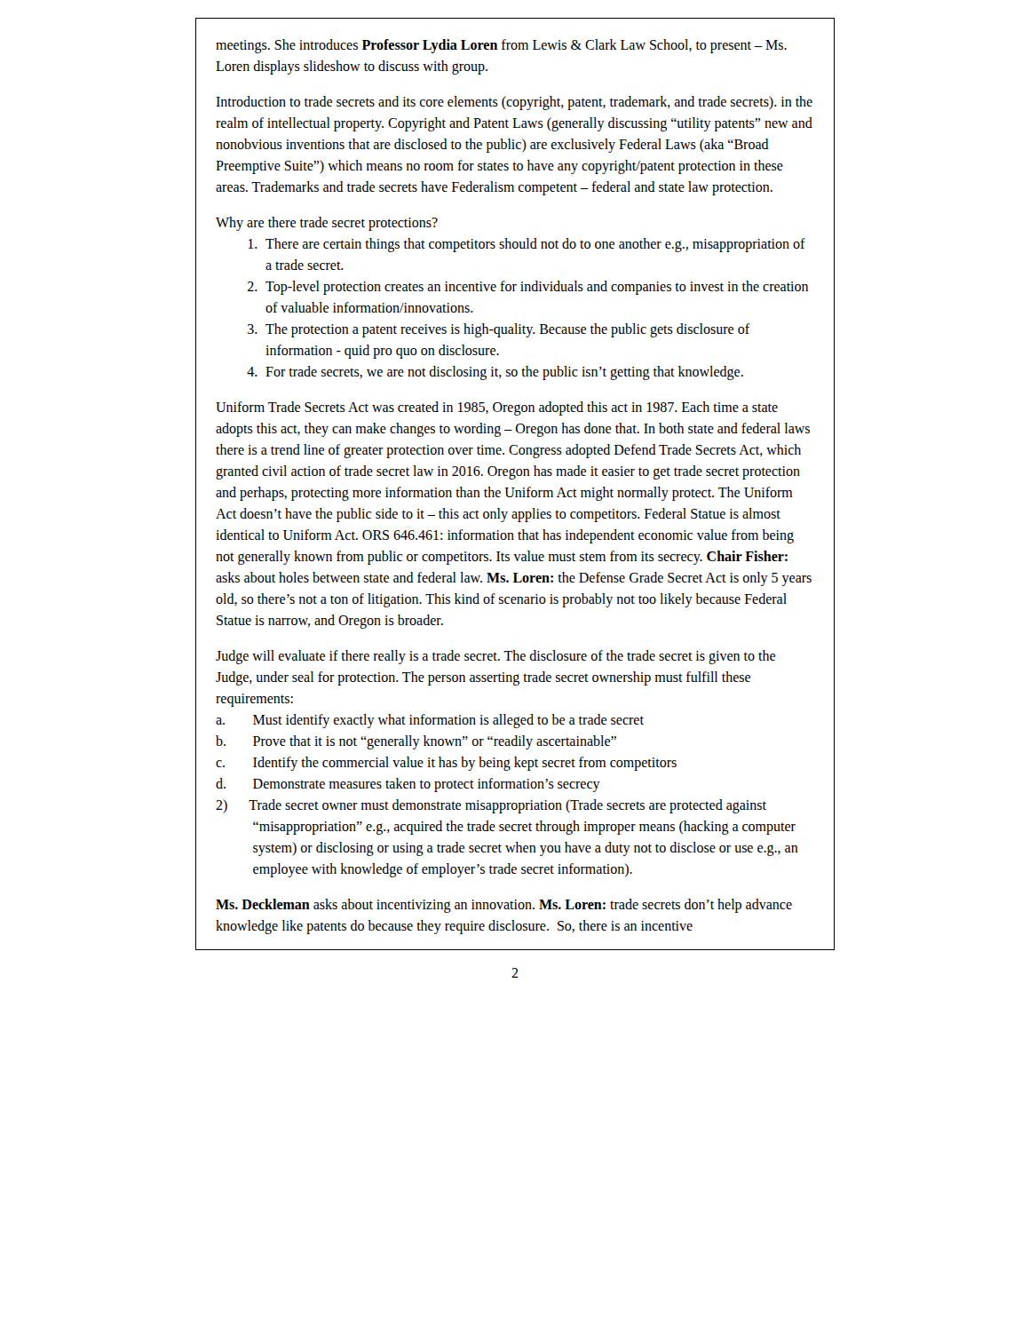meetings. She introduces Professor Lydia Loren from Lewis & Clark Law School, to present – Ms. Loren displays slideshow to discuss with group.
Introduction to trade secrets and its core elements (copyright, patent, trademark, and trade secrets). in the realm of intellectual property. Copyright and Patent Laws (generally discussing “utility patents” new and nonobvious inventions that are disclosed to the public) are exclusively Federal Laws (aka “Broad Preemptive Suite”) which means no room for states to have any copyright/patent protection in these areas. Trademarks and trade secrets have Federalism competent – federal and state law protection.
Why are there trade secret protections?
There are certain things that competitors should not do to one another e.g., misappropriation of a trade secret.
Top-level protection creates an incentive for individuals and companies to invest in the creation of valuable information/innovations.
The protection a patent receives is high-quality. Because the public gets disclosure of information - quid pro quo on disclosure.
For trade secrets, we are not disclosing it, so the public isn’t getting that knowledge.
Uniform Trade Secrets Act was created in 1985, Oregon adopted this act in 1987. Each time a state adopts this act, they can make changes to wording – Oregon has done that. In both state and federal laws there is a trend line of greater protection over time. Congress adopted Defend Trade Secrets Act, which granted civil action of trade secret law in 2016. Oregon has made it easier to get trade secret protection and perhaps, protecting more information than the Uniform Act might normally protect. The Uniform Act doesn’t have the public side to it – this act only applies to competitors. Federal Statue is almost identical to Uniform Act. ORS 646.461: information that has independent economic value from being not generally known from public or competitors. Its value must stem from its secrecy. Chair Fisher: asks about holes between state and federal law. Ms. Loren: the Defense Grade Secret Act is only 5 years old, so there’s not a ton of litigation. This kind of scenario is probably not too likely because Federal Statue is narrow, and Oregon is broader.
Judge will evaluate if there really is a trade secret. The disclosure of the trade secret is given to the Judge, under seal for protection. The person asserting trade secret ownership must fulfill these requirements:
a.
Must identify exactly what information is alleged to be a trade secret
b.
Prove that it is not “generally known” or “readily ascertainable”
c.
Identify the commercial value it has by being kept secret from competitors
d.
Demonstrate measures taken to protect information’s secrecy
2) Trade secret owner must demonstrate misappropriation (Trade secrets are protected against “misappropriation” e.g., acquired the trade secret through improper means (hacking a computer system) or disclosing or using a trade secret when you have a duty not to disclose or use e.g., an employee with knowledge of employer’s trade secret information).
Ms. Deckleman asks about incentivizing an innovation. Ms. Loren: trade secrets don’t help advance knowledge like patents do because they require disclosure. So, there is an incentive
2